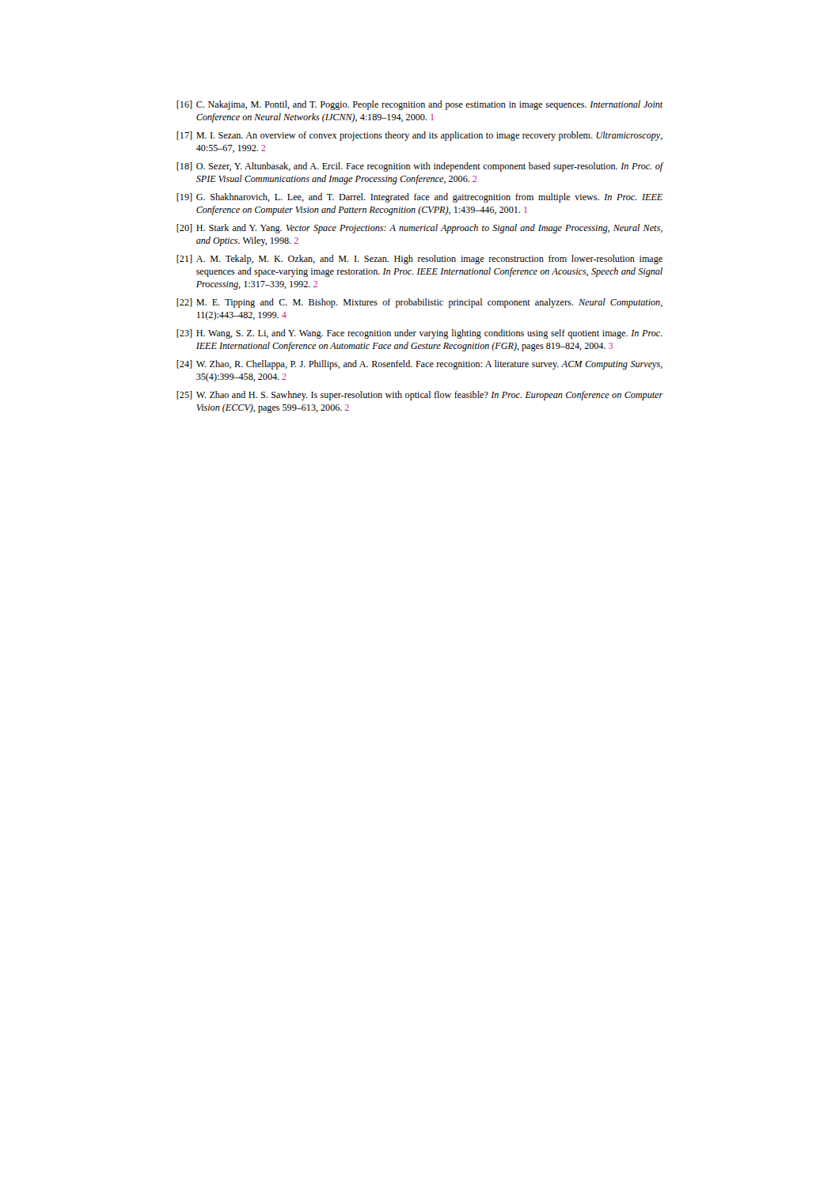[16] C. Nakajima, M. Pontil, and T. Poggio. People recognition and pose estimation in image sequences. International Joint Conference on Neural Networks (IJCNN), 4:189–194, 2000. 1
[17] M. I. Sezan. An overview of convex projections theory and its application to image recovery problem. Ultramicroscopy, 40:55–67, 1992. 2
[18] O. Sezer, Y. Altunbasak, and A. Ercil. Face recognition with independent component based super-resolution. In Proc. of SPIE Visual Communications and Image Processing Conference, 2006. 2
[19] G. Shakhnarovich, L. Lee, and T. Darrel. Integrated face and gaitrecognition from multiple views. In Proc. IEEE Conference on Computer Vision and Pattern Recognition (CVPR), 1:439–446, 2001. 1
[20] H. Stark and Y. Yang. Vector Space Projections: A numerical Approach to Signal and Image Processing, Neural Nets, and Optics. Wiley, 1998. 2
[21] A. M. Tekalp, M. K. Ozkan, and M. I. Sezan. High resolution image reconstruction from lower-resolution image sequences and space-varying image restoration. In Proc. IEEE International Conference on Acousics, Speech and Signal Processing, 1:317–339, 1992. 2
[22] M. E. Tipping and C. M. Bishop. Mixtures of probabilistic principal component analyzers. Neural Computation, 11(2):443–482, 1999. 4
[23] H. Wang, S. Z. Li, and Y. Wang. Face recognition under varying lighting conditions using self quotient image. In Proc. IEEE International Conference on Automatic Face and Gesture Recognition (FGR), pages 819–824, 2004. 3
[24] W. Zhao, R. Chellappa, P. J. Phillips, and A. Rosenfeld. Face recognition: A literature survey. ACM Computing Surveys, 35(4):399–458, 2004. 2
[25] W. Zhao and H. S. Sawhney. Is super-resolution with optical flow feasible? In Proc. European Conference on Computer Vision (ECCV), pages 599–613, 2006. 2